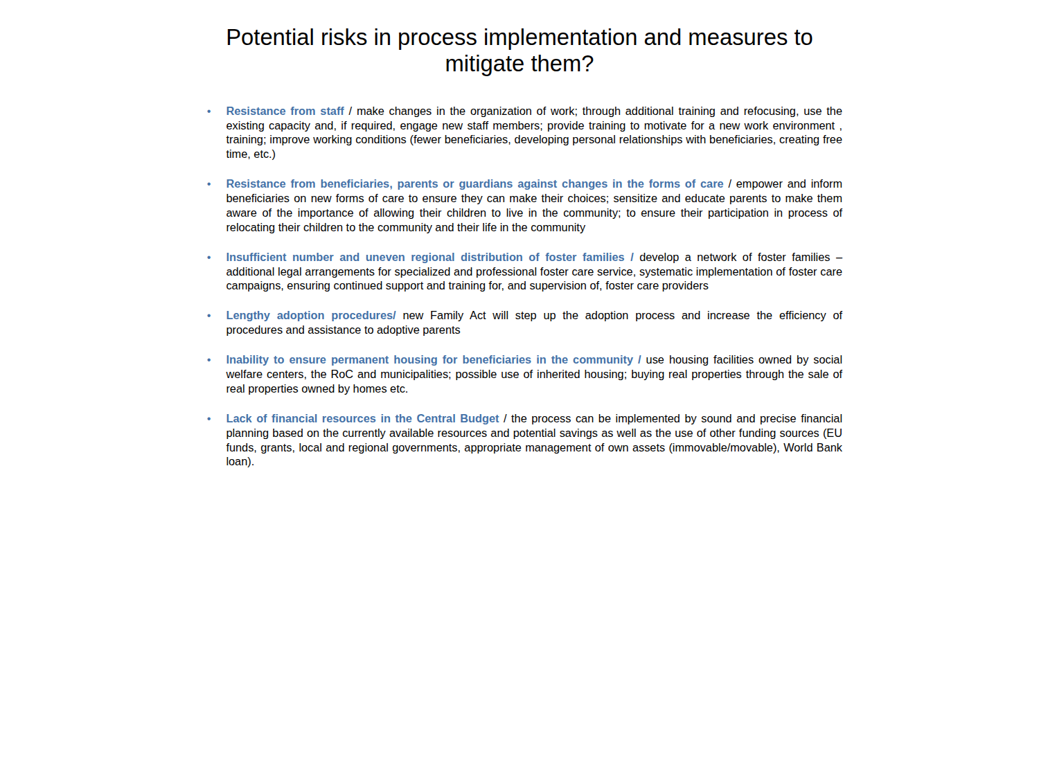Potential risks in process implementation and measures to mitigate them?
Resistance from staff / make changes in the organization of work; through additional training and refocusing, use the existing capacity and, if required, engage new staff members; provide training to motivate for a new work environment , training; improve working conditions (fewer beneficiaries, developing personal relationships with beneficiaries, creating free time, etc.)
Resistance from beneficiaries, parents or guardians against changes in the forms of care / empower and inform beneficiaries on new forms of care to ensure they can make their choices; sensitize and educate parents to make them aware of the importance of allowing their children to live in the community; to ensure their participation in process of relocating their children to the community and their life in the community
Insufficient number and uneven regional distribution of foster families / develop a network of foster families – additional legal arrangements for specialized and professional foster care service, systematic implementation of foster care campaigns, ensuring continued support and training for, and supervision of, foster care providers
Lengthy adoption procedures/ new Family Act will step up the adoption process and increase the efficiency of procedures and assistance to adoptive parents
Inability to ensure permanent housing for beneficiaries in the community / use housing facilities owned by social welfare centers, the RoC and municipalities; possible use of inherited housing; buying real properties through the sale of real properties owned by homes etc.
Lack of financial resources in the Central Budget / the process can be implemented by sound and precise financial planning based on the currently available resources and potential savings as well as the use of other funding sources (EU funds, grants, local and regional governments, appropriate management of own assets (immovable/movable), World Bank loan).